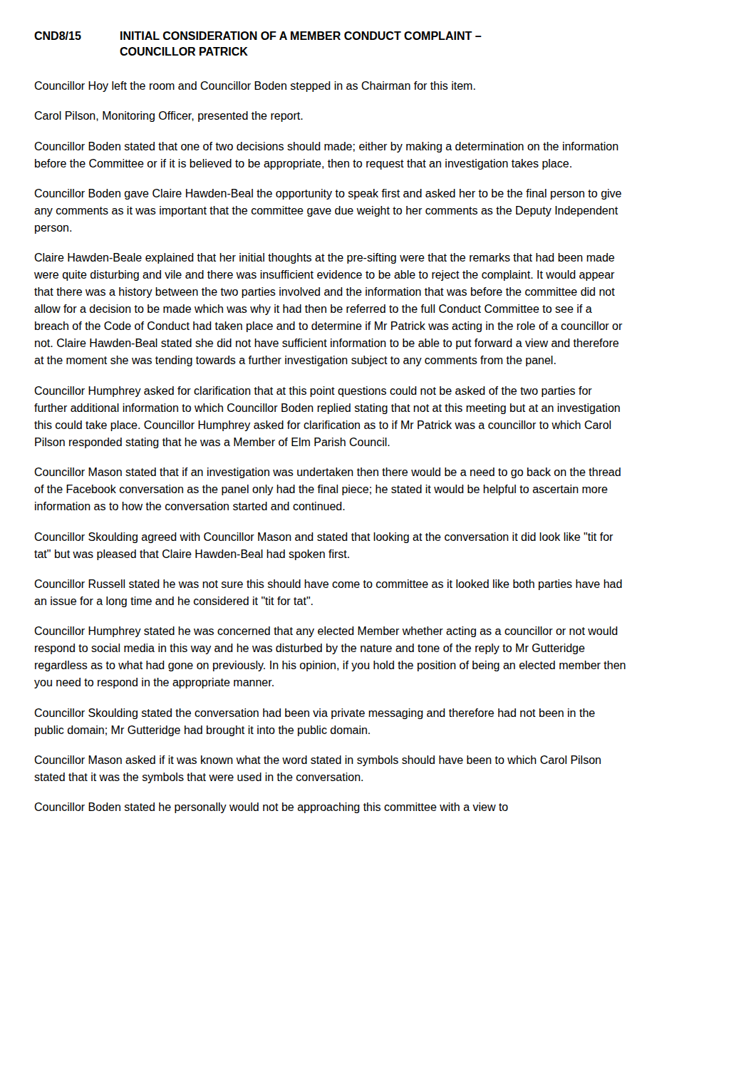CND8/15 INITIAL CONSIDERATION OF A MEMBER CONDUCT COMPLAINT – COUNCILLOR PATRICK
Councillor Hoy left the room and Councillor Boden stepped in as Chairman for this item.
Carol Pilson, Monitoring Officer, presented the report.
Councillor Boden stated that one of two decisions should made; either by making a determination on the information before the Committee or if it is believed to be appropriate, then to request that an investigation takes place.
Councillor Boden gave Claire Hawden-Beal the opportunity to speak first and asked her to be the final person to give any comments as it was important that the committee gave due weight to her comments as the Deputy Independent person.
Claire Hawden-Beale explained that her initial thoughts at the pre-sifting were that the remarks that had been made were quite disturbing and vile and there was insufficient evidence to be able to reject the complaint. It would appear that there was a history between the two parties involved and the information that was before the committee did not allow for a decision to be made which was why it had then be referred to the full Conduct Committee to see if a breach of the Code of Conduct had taken place and to determine if Mr Patrick was acting in the role of a councillor or not. Claire Hawden-Beal stated she did not have sufficient information to be able to put forward a view and therefore at the moment she was tending towards a further investigation subject to any comments from the panel.
Councillor Humphrey asked for clarification that at this point questions could not be asked of the two parties for further additional information to which Councillor Boden replied stating that not at this meeting but at an investigation this could take place. Councillor Humphrey asked for clarification as to if Mr Patrick was a councillor to which Carol Pilson responded stating that he was a Member of Elm Parish Council.
Councillor Mason stated that if an investigation was undertaken then there would be a need to go back on the thread of the Facebook conversation as the panel only had the final piece; he stated it would be helpful to ascertain more information as to how the conversation started and continued.
Councillor Skoulding agreed with Councillor Mason and stated that looking at the conversation it did look like "tit for tat" but was pleased that Claire Hawden-Beal had spoken first.
Councillor Russell stated he was not sure this should have come to committee as it looked like both parties have had an issue for a long time and he considered it "tit for tat".
Councillor Humphrey stated he was concerned that any elected Member whether acting as a councillor or not would respond to social media in this way and he was disturbed by the nature and tone of the reply to Mr Gutteridge regardless as to what had gone on previously. In his opinion, if you hold the position of being an elected member then you need to respond in the appropriate manner.
Councillor Skoulding stated the conversation had been via private messaging and therefore had not been in the public domain; Mr Gutteridge had brought it into the public domain.
Councillor Mason asked if it was known what the word stated in symbols should have been to which Carol Pilson stated that it was the symbols that were used in the conversation.
Councillor Boden stated he personally would not be approaching this committee with a view to